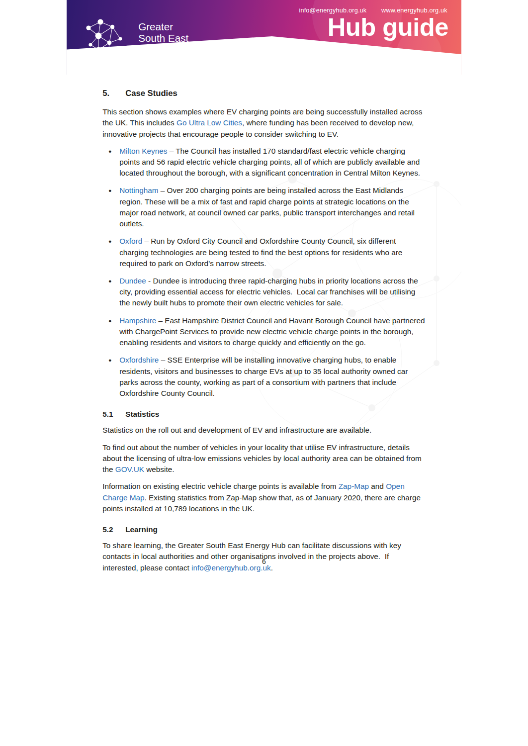info@energyhub.org.uk www.energyhub.org.uk
Hub guide
Greater
South East
Energy Hub
5. Case Studies
This section shows examples where EV charging points are being successfully installed across the UK. This includes Go Ultra Low Cities, where funding has been received to develop new, innovative projects that encourage people to consider switching to EV.
Milton Keynes – The Council has installed 170 standard/fast electric vehicle charging points and 56 rapid electric vehicle charging points, all of which are publicly available and located throughout the borough, with a significant concentration in Central Milton Keynes.
Nottingham – Over 200 charging points are being installed across the East Midlands region. These will be a mix of fast and rapid charge points at strategic locations on the major road network, at council owned car parks, public transport interchanges and retail outlets.
Oxford – Run by Oxford City Council and Oxfordshire County Council, six different charging technologies are being tested to find the best options for residents who are required to park on Oxford’s narrow streets.
Dundee - Dundee is introducing three rapid-charging hubs in priority locations across the city, providing essential access for electric vehicles. Local car franchises will be utilising the newly built hubs to promote their own electric vehicles for sale.
Hampshire – East Hampshire District Council and Havant Borough Council have partnered with ChargePoint Services to provide new electric vehicle charge points in the borough, enabling residents and visitors to charge quickly and efficiently on the go.
Oxfordshire – SSE Enterprise will be installing innovative charging hubs, to enable residents, visitors and businesses to charge EVs at up to 35 local authority owned car parks across the county, working as part of a consortium with partners that include Oxfordshire County Council.
5.1 Statistics
Statistics on the roll out and development of EV and infrastructure are available.
To find out about the number of vehicles in your locality that utilise EV infrastructure, details about the licensing of ultra-low emissions vehicles by local authority area can be obtained from the GOV.UK website.
Information on existing electric vehicle charge points is available from Zap-Map and Open Charge Map. Existing statistics from Zap-Map show that, as of January 2020, there are charge points installed at 10,789 locations in the UK.
5.2 Learning
To share learning, the Greater South East Energy Hub can facilitate discussions with key contacts in local authorities and other organisations involved in the projects above. If interested, please contact info@energyhub.org.uk.
6